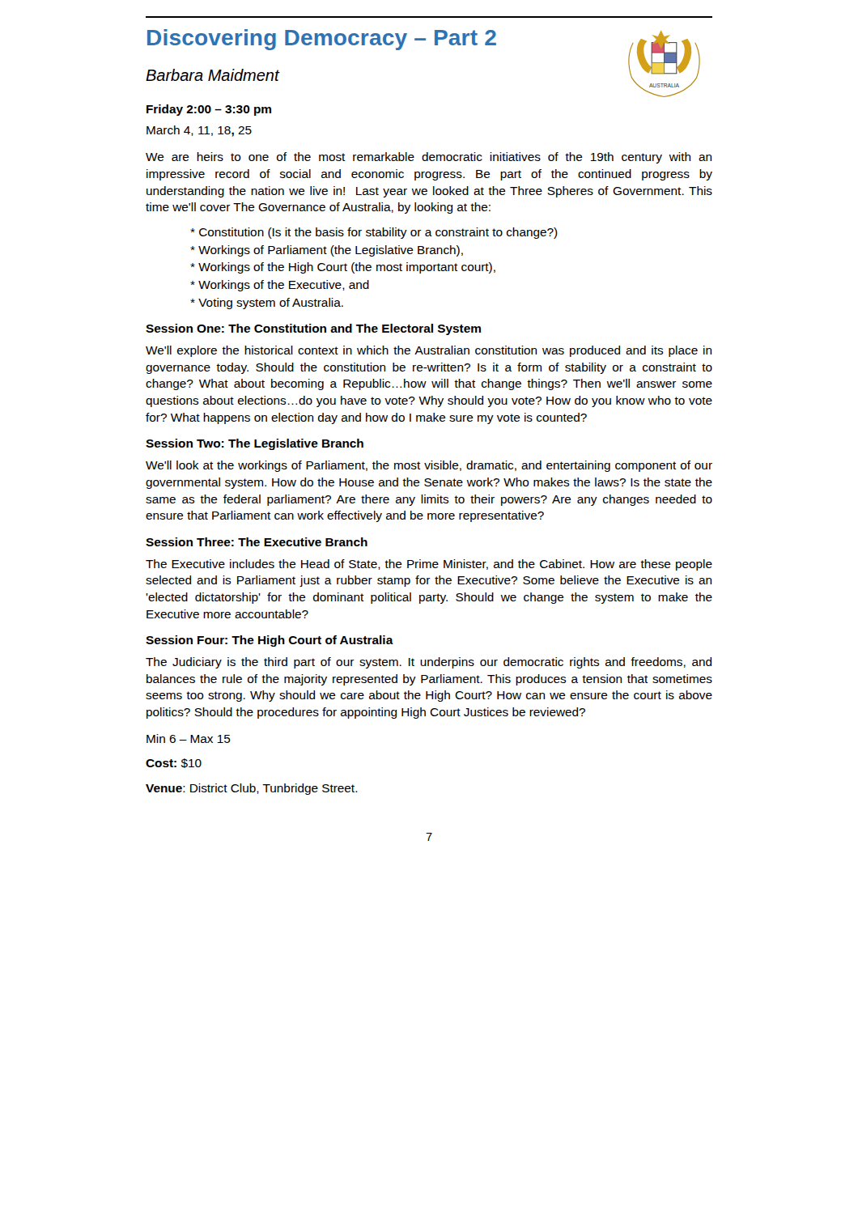Discovering Democracy – Part 2
Barbara Maidment
Friday 2:00 – 3:30 pm
March 4, 11, 18, 25
We are heirs to one of the most remarkable democratic initiatives of the 19th century with an impressive record of social and economic progress. Be part of the continued progress by understanding the nation we live in! Last year we looked at the Three Spheres of Government. This time we'll cover The Governance of Australia, by looking at the:
* Constitution (Is it the basis for stability or a constraint to change?)
* Workings of Parliament (the Legislative Branch),
* Workings of the High Court (the most important court),
* Workings of the Executive, and
* Voting system of Australia.
Session One: The Constitution and The Electoral System
We'll explore the historical context in which the Australian constitution was produced and its place in governance today. Should the constitution be re-written? Is it a form of stability or a constraint to change? What about becoming a Republic…how will that change things? Then we'll answer some questions about elections…do you have to vote? Why should you vote? How do you know who to vote for? What happens on election day and how do I make sure my vote is counted?
Session Two: The Legislative Branch
We'll look at the workings of Parliament, the most visible, dramatic, and entertaining component of our governmental system. How do the House and the Senate work? Who makes the laws? Is the state the same as the federal parliament? Are there any limits to their powers? Are any changes needed to ensure that Parliament can work effectively and be more representative?
Session Three: The Executive Branch
The Executive includes the Head of State, the Prime Minister, and the Cabinet. How are these people selected and is Parliament just a rubber stamp for the Executive? Some believe the Executive is an 'elected dictatorship' for the dominant political party. Should we change the system to make the Executive more accountable?
Session Four: The High Court of Australia
The Judiciary is the third part of our system. It underpins our democratic rights and freedoms, and balances the rule of the majority represented by Parliament. This produces a tension that sometimes seems too strong. Why should we care about the High Court? How can we ensure the court is above politics? Should the procedures for appointing High Court Justices be reviewed?
Min 6 – Max 15
Cost: $10
Venue: District Club, Tunbridge Street.
7